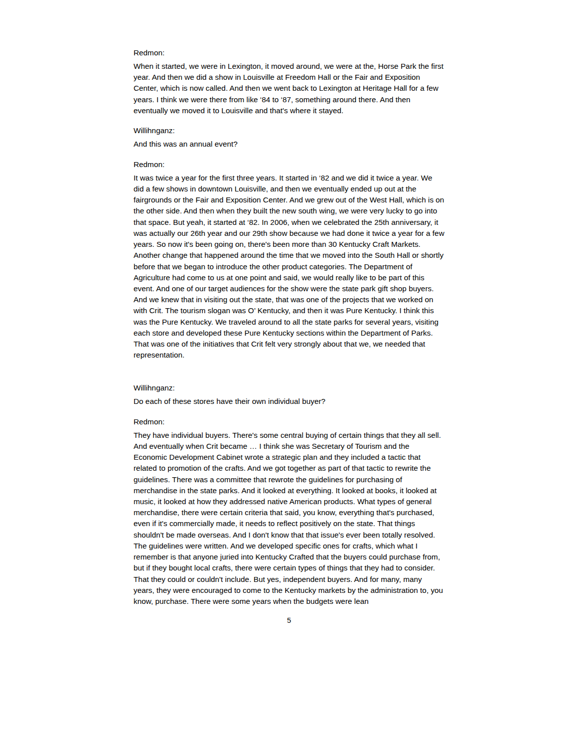Redmon:
When it started, we were in Lexington, it moved around, we were at the, Horse Park the first year. And then we did a show in Louisville at Freedom Hall or the Fair and Exposition Center, which is now called. And then we went back to Lexington at Heritage Hall for a few years. I think we were there from like ‘84 to ‘87, something around there. And then eventually we moved it to Louisville and that's where it stayed.
Willihnganz:
And this was an annual event?
Redmon:
It was twice a year for the first three years. It started in ‘82 and we did it twice a year. We did a few shows in downtown Louisville, and then we eventually ended up out at the fairgrounds or the Fair and Exposition Center. And we grew out of the West Hall, which is on the other side. And then when they built the new south wing, we were very lucky to go into that space. But yeah, it started at ‘82. In 2006, when we celebrated the 25th anniversary, it was actually our 26th year and our 29th show because we had done it twice a year for a few years. So now it's been going on, there's been more than 30 Kentucky Craft Markets. Another change that happened around the time that we moved into the South Hall or shortly before that we began to introduce the other product categories. The Department of Agriculture had come to us at one point and said, we would really like to be part of this event. And one of our target audiences for the show were the state park gift shop buyers. And we knew that in visiting out the state, that was one of the projects that we worked on with Crit. The tourism slogan was O’ Kentucky, and then it was Pure Kentucky. I think this was the Pure Kentucky. We traveled around to all the state parks for several years, visiting each store and developed these Pure Kentucky sections within the Department of Parks. That was one of the initiatives that Crit felt very strongly about that we, we needed that representation.
Willihnganz:
Do each of these stores have their own individual buyer?
Redmon:
They have individual buyers. There's some central buying of certain things that they all sell. And eventually when Crit became … I think she was Secretary of Tourism and the Economic Development Cabinet wrote a strategic plan and they included a tactic that related to promotion of the crafts. And we got together as part of that tactic to rewrite the guidelines. There was a committee that rewrote the guidelines for purchasing of merchandise in the state parks. And it looked at everything. It looked at books, it looked at music, it looked at how they addressed native American products. What types of general merchandise, there were certain criteria that said, you know, everything that's purchased, even if it's commercially made, it needs to reflect positively on the state. That things shouldn't be made overseas. And I don't know that that issue's ever been totally resolved. The guidelines were written. And we developed specific ones for crafts, which what I remember is that anyone juried into Kentucky Crafted that the buyers could purchase from, but if they bought local crafts, there were certain types of things that they had to consider. That they could or couldn't include. But yes, independent buyers. And for many, many years, they were encouraged to come to the Kentucky markets by the administration to, you know, purchase. There were some years when the budgets were lean
5